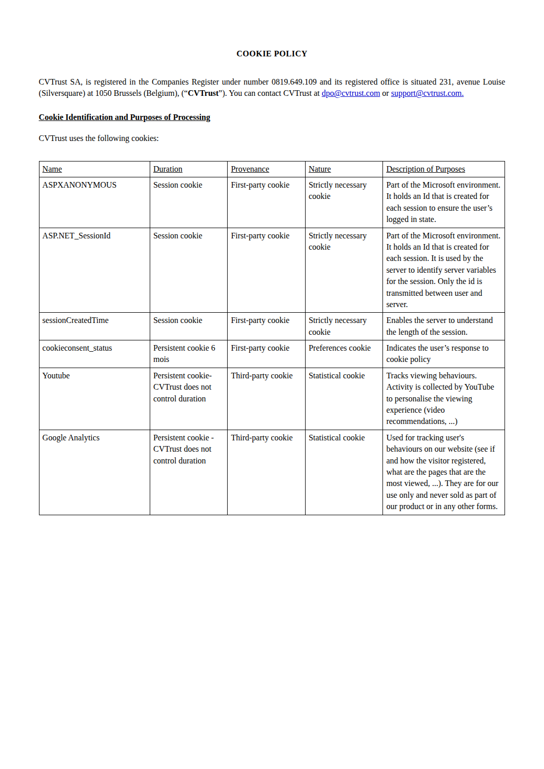COOKIE POLICY
CVTrust SA, is registered in the Companies Register under number 0819.649.109 and its registered office is situated 231, avenue Louise (Silversquare) at 1050 Brussels (Belgium), (“CVTrust”). You can contact CVTrust at dpo@cvtrust.com or support@cvtrust.com.
Cookie Identification and Purposes of Processing
CVTrust uses the following cookies:
| Name | Duration | Provenance | Nature | Description of Purposes |
| --- | --- | --- | --- | --- |
| ASPXANONYMOUS | Session cookie | First-party cookie | Strictly necessary cookie | Part of the Microsoft environment. It holds an Id that is created for each session to ensure the user’s logged in state. |
| ASP.NET_SessionId | Session cookie | First-party cookie | Strictly necessary cookie | Part of the Microsoft environment. It holds an Id that is created for each session. It is used by the server to identify server variables for the session. Only the id is transmitted between user and server. |
| sessionCreatedTime | Session cookie | First-party cookie | Strictly necessary cookie | Enables the server to understand the length of the session. |
| cookieconsent_status | Persistent cookie 6 mois | First-party cookie | Preferences cookie | Indicates the user’s response to cookie policy |
| Youtube | Persistent cookie- CVTrust does not control duration | Third-party cookie | Statistical cookie | Tracks viewing behaviours. Activity is collected by YouTube to personalise the viewing experience (video recommendations, ...) |
| Google Analytics | Persistent cookie - CVTrust does not control duration | Third-party cookie | Statistical cookie | Used for tracking user's behaviours on our website (see if and how the visitor registered, what are the pages that are the most viewed, ...). They are for our use only and never sold as part of our product or in any other forms. |